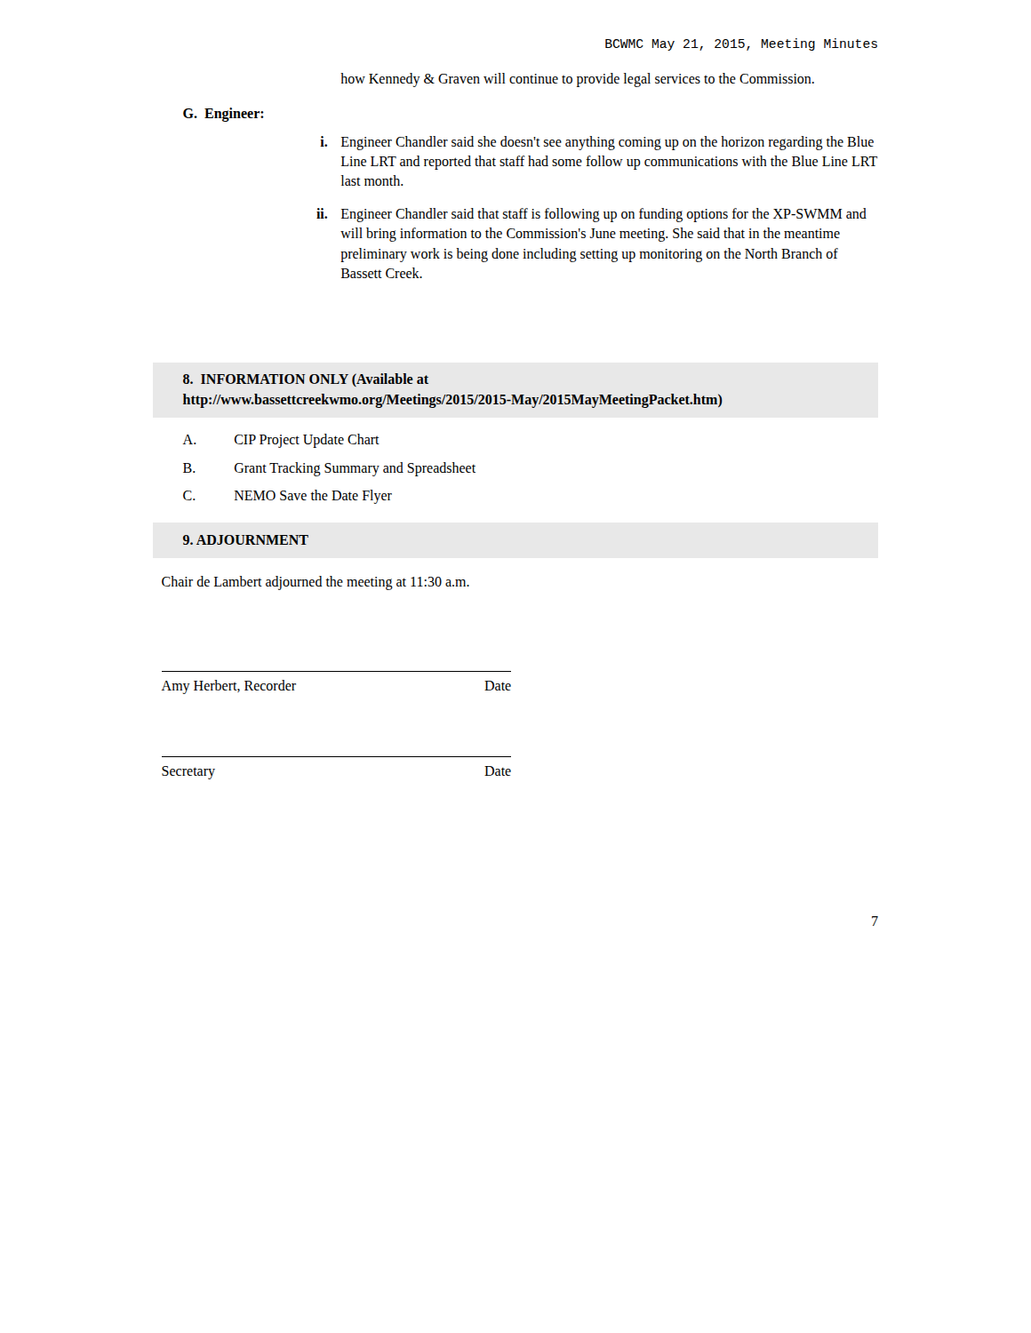BCWMC May 21, 2015, Meeting Minutes
how Kennedy & Graven will continue to provide legal services to the Commission.
G. Engineer:
Engineer Chandler said she doesn't see anything coming up on the horizon regarding the Blue Line LRT and reported that staff had some follow up communications with the Blue Line LRT last month.
Engineer Chandler said that staff is following up on funding options for the XP-SWMM and will bring information to the Commission's June meeting. She said that in the meantime preliminary work is being done including setting up monitoring on the North Branch of Bassett Creek.
8. INFORMATION ONLY (Available at http://www.bassettcreekwmo.org/Meetings/2015/2015-May/2015MayMeetingPacket.htm)
CIP Project Update Chart
Grant Tracking Summary and Spreadsheet
NEMO Save the Date Flyer
9. ADJOURNMENT
Chair de Lambert adjourned the meeting at 11:30 a.m.
Amy Herbert, Recorder Date
Secretary Date
7